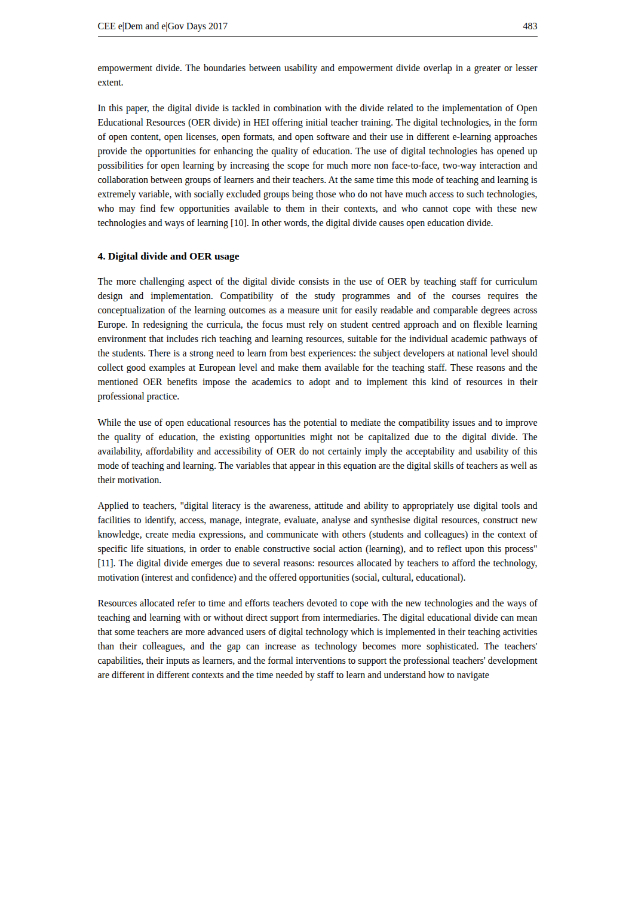CEE e|Dem and e|Gov Days 2017 483
empowerment divide. The boundaries between usability and empowerment divide overlap in a greater or lesser extent.
In this paper, the digital divide is tackled in combination with the divide related to the implementation of Open Educational Resources (OER divide) in HEI offering initial teacher training. The digital technologies, in the form of open content, open licenses, open formats, and open software and their use in different e-learning approaches provide the opportunities for enhancing the quality of education. The use of digital technologies has opened up possibilities for open learning by increasing the scope for much more non face-to-face, two-way interaction and collaboration between groups of learners and their teachers. At the same time this mode of teaching and learning is extremely variable, with socially excluded groups being those who do not have much access to such technologies, who may find few opportunities available to them in their contexts, and who cannot cope with these new technologies and ways of learning [10]. In other words, the digital divide causes open education divide.
4. Digital divide and OER usage
The more challenging aspect of the digital divide consists in the use of OER by teaching staff for curriculum design and implementation. Compatibility of the study programmes and of the courses requires the conceptualization of the learning outcomes as a measure unit for easily readable and comparable degrees across Europe. In redesigning the curricula, the focus must rely on student centred approach and on flexible learning environment that includes rich teaching and learning resources, suitable for the individual academic pathways of the students. There is a strong need to learn from best experiences: the subject developers at national level should collect good examples at European level and make them available for the teaching staff. These reasons and the mentioned OER benefits impose the academics to adopt and to implement this kind of resources in their professional practice.
While the use of open educational resources has the potential to mediate the compatibility issues and to improve the quality of education, the existing opportunities might not be capitalized due to the digital divide. The availability, affordability and accessibility of OER do not certainly imply the acceptability and usability of this mode of teaching and learning. The variables that appear in this equation are the digital skills of teachers as well as their motivation.
Applied to teachers, "digital literacy is the awareness, attitude and ability to appropriately use digital tools and facilities to identify, access, manage, integrate, evaluate, analyse and synthesise digital resources, construct new knowledge, create media expressions, and communicate with others (students and colleagues) in the context of specific life situations, in order to enable constructive social action (learning), and to reflect upon this process" [11]. The digital divide emerges due to several reasons: resources allocated by teachers to afford the technology, motivation (interest and confidence) and the offered opportunities (social, cultural, educational).
Resources allocated refer to time and efforts teachers devoted to cope with the new technologies and the ways of teaching and learning with or without direct support from intermediaries. The digital educational divide can mean that some teachers are more advanced users of digital technology which is implemented in their teaching activities than their colleagues, and the gap can increase as technology becomes more sophisticated. The teachers' capabilities, their inputs as learners, and the formal interventions to support the professional teachers' development are different in different contexts and the time needed by staff to learn and understand how to navigate